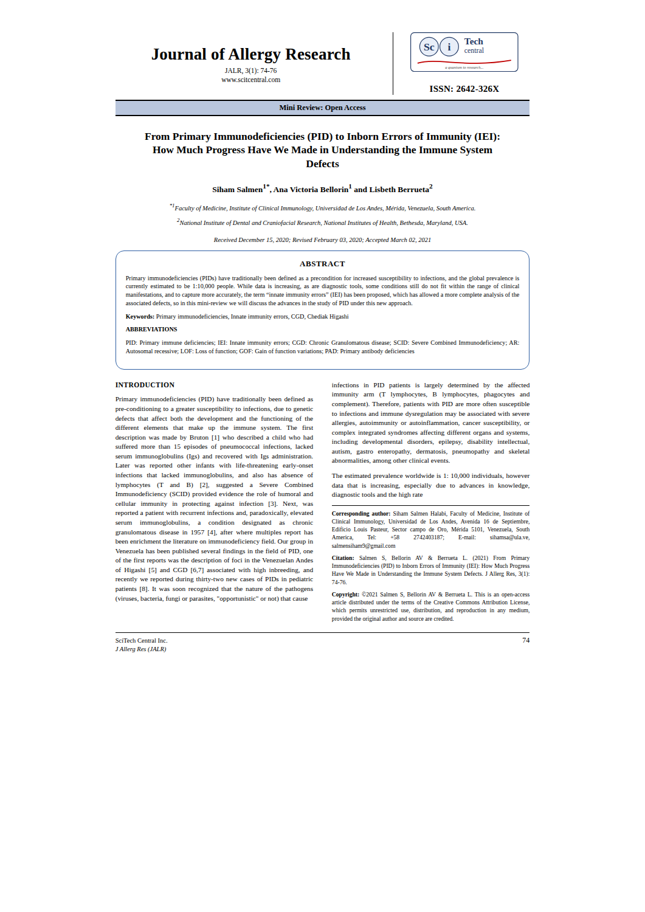Journal of Allergy Research
JALR, 3(1): 74-76
www.scitcentral.com
Sc i Tech central a quantum to research...
ISSN: 2642-326X
Mini Review: Open Access
From Primary Immunodeficiencies (PID) to Inborn Errors of Immunity (IEI):
How Much Progress Have We Made in Understanding the Immune System
Defects
Siham Salmen1*, Ana Victoria Bellorin1 and Lisbeth Berrueta2
*1Faculty of Medicine, Institute of Clinical Immunology, Universidad de Los Andes, Mérida, Venezuela, South America.
2National Institute of Dental and Craniofacial Research, National Institutes of Health, Bethesda, Maryland, USA.
Received December 15, 2020; Revised February 03, 2020; Accepted March 02, 2021
ABSTRACT
Primary immunodeficiencies (PIDs) have traditionally been defined as a precondition for increased susceptibility to infections, and the global prevalence is currently estimated to be 1:10,000 people. While data is increasing, as are diagnostic tools, some conditions still do not fit within the range of clinical manifestations, and to capture more accurately, the term “innate immunity errors” (IEI) has been proposed, which has allowed a more complete analysis of the associated defects, so in this mini-review we will discuss the advances in the study of PID under this new approach.
Keywords: Primary immunodeficiencies, Innate immunity errors, CGD, Chediak Higashi
ABBREVIATIONS
PID: Primary immune deficiencies; IEI: Innate immunity errors; CGD: Chronic Granulomatous disease; SCID: Severe Combined Immunodeficiency; AR: Autosomal recessive; LOF: Loss of function; GOF: Gain of function variations; PAD: Primary antibody deficiencies
INTRODUCTION
Primary immunodeficiencies (PID) have traditionally been defined as pre-conditioning to a greater susceptibility to infections, due to genetic defects that affect both the development and the functioning of the different elements that make up the immune system. The first description was made by Bruton [1] who described a child who had suffered more than 15 episodes of pneumococcal infections, lacked serum immunoglobulins (Igs) and recovered with Igs administration. Later was reported other infants with life-threatening early-onset infections that lacked immunoglobulins, and also has absence of lymphocytes (T and B) [2], suggested a Severe Combined Immunodeficiency (SCID) provided evidence the role of humoral and cellular immunity in protecting against infection [3]. Next, was reported a patient with recurrent infections and, paradoxically, elevated serum immunoglobulins, a condition designated as chronic granulomatous disease in 1957 [4], after where multiples report has been enrichment the literature on immunodeficiency field. Our group in Venezuela has been published several findings in the field of PID, one of the first reports was the description of foci in the Venezuelan Andes of Higashi [5] and CGD [6,7] associated with high inbreeding, and recently we reported during thirty-two new cases of PIDs in pediatric patients [8]. It was soon recognized that the nature of the pathogens (viruses, bacteria, fungi or parasites, "opportunistic" or not) that cause
infections in PID patients is largely determined by the affected immunity arm (T lymphocytes, B lymphocytes, phagocytes and complement). Therefore, patients with PID are more often susceptible to infections and immune dysregulation may be associated with severe allergies, autoimmunity or autoinflammation, cancer susceptibility, or complex integrated syndromes affecting different organs and systems, including developmental disorders, epilepsy, disability intellectual, autism, gastro enteropathy, dermatosis, pneumopathy and skeletal abnormalities, among other clinical events.
The estimated prevalence worldwide is 1: 10,000 individuals, however data that is increasing, especially due to advances in knowledge, diagnostic tools and the high rate
Corresponding author: Siham Salmen Halabi, Faculty of Medicine, Institute of Clinical Immunology, Universidad de Los Andes, Avenida 16 de Septiembre, Edificio Louis Pasteur, Sector campo de Oro, Mérida 5101, Venezuela, South America, Tel: +58 2742403187; E-mail: sihamsa@ula.ve, salmensiham9@gmail.com
Citation: Salmen S, Bellorin AV & Berrueta L. (2021) From Primary Immunodeficiencies (PID) to Inborn Errors of Immunity (IEI): How Much Progress Have We Made in Understanding the Immune System Defects. J Allerg Res, 3(1): 74-76.
Copyright: ©2021 Salmen S, Bellorin AV & Berrueta L. This is an open-access article distributed under the terms of the Creative Commons Attribution License, which permits unrestricted use, distribution, and reproduction in any medium, provided the original author and source are credited.
SciTech Central Inc.
J Allerg Res (JALR)
74